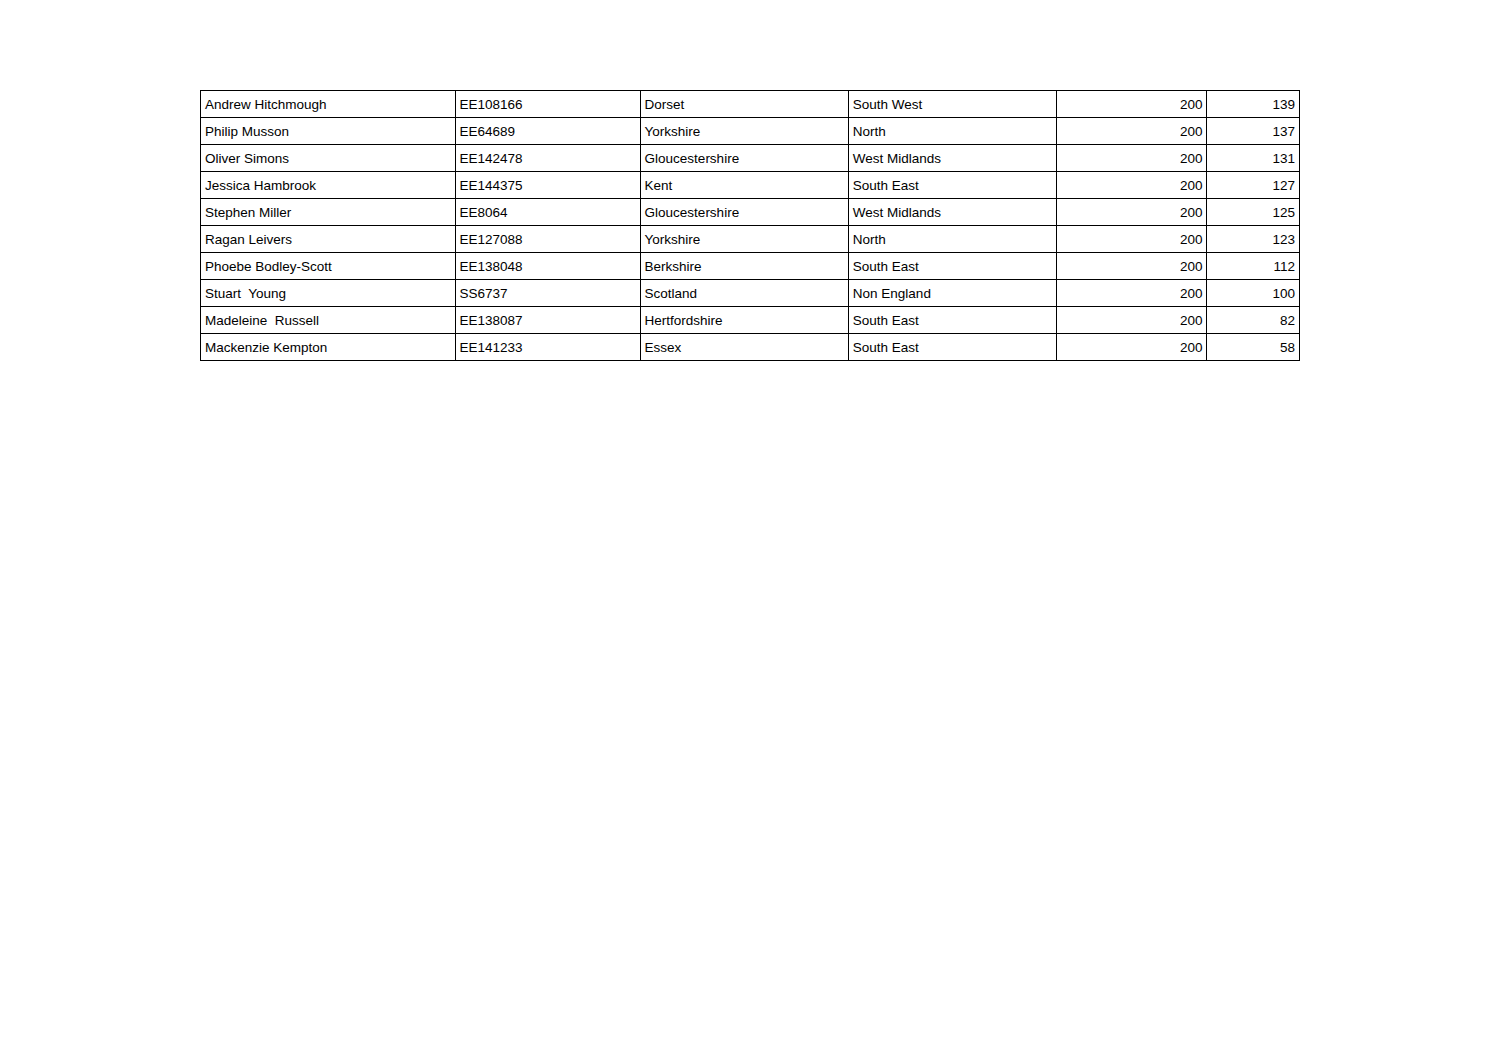| Andrew Hitchmough | EE108166 | Dorset | South West | 200 | 139 |
| Philip Musson | EE64689 | Yorkshire | North | 200 | 137 |
| Oliver Simons | EE142478 | Gloucestershire | West Midlands | 200 | 131 |
| Jessica Hambrook | EE144375 | Kent | South East | 200 | 127 |
| Stephen Miller | EE8064 | Gloucestershire | West Midlands | 200 | 125 |
| Ragan Leivers | EE127088 | Yorkshire | North | 200 | 123 |
| Phoebe Bodley-Scott | EE138048 | Berkshire | South East | 200 | 112 |
| Stuart Young | SS6737 | Scotland | Non England | 200 | 100 |
| Madeleine Russell | EE138087 | Hertfordshire | South East | 200 | 82 |
| Mackenzie Kempton | EE141233 | Essex | South East | 200 | 58 |